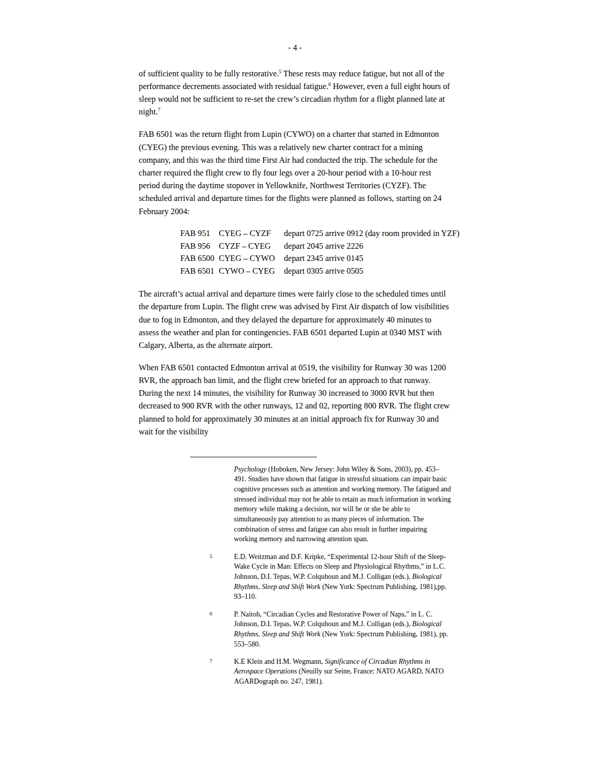- 4 -
of sufficient quality to be fully restorative.5 These rests may reduce fatigue, but not all of the performance decrements associated with residual fatigue.6 However, even a full eight hours of sleep would not be sufficient to re-set the crew’s circadian rhythm for a flight planned late at night.7
FAB 6501 was the return flight from Lupin (CYWO) on a charter that started in Edmonton (CYEG) the previous evening. This was a relatively new charter contract for a mining company, and this was the third time First Air had conducted the trip. The schedule for the charter required the flight crew to fly four legs over a 20-hour period with a 10-hour rest period during the daytime stopover in Yellowknife, Northwest Territories (CYZF). The scheduled arrival and departure times for the flights were planned as follows, starting on 24 February 2004:
| FAB 951 | CYEG – CYZF | depart 0725 arrive 0912 (day room provided in YZF) |
| FAB 956 | CYZF – CYEG | depart 2045 arrive 2226 |
| FAB 6500 | CYEG – CYWO | depart 2345 arrive 0145 |
| FAB 6501 | CYWO – CYEG | depart 0305 arrive 0505 |
The aircraft’s actual arrival and departure times were fairly close to the scheduled times until the departure from Lupin. The flight crew was advised by First Air dispatch of low visibilities due to fog in Edmonton, and they delayed the departure for approximately 40 minutes to assess the weather and plan for contingencies. FAB 6501 departed Lupin at 0340 MST with Calgary, Alberta, as the alternate airport.
When FAB 6501 contacted Edmonton arrival at 0519, the visibility for Runway 30 was 1200 RVR, the approach ban limit, and the flight crew briefed for an approach to that runway. During the next 14 minutes, the visibility for Runway 30 increased to 3000 RVR but then decreased to 900 RVR with the other runways, 12 and 02, reporting 800 RVR. The flight crew planned to hold for approximately 30 minutes at an initial approach fix for Runway 30 and wait for the visibility
Psychology (Hoboken, New Jersey: John Wiley & Sons, 2003), pp. 453–491. Studies have shown that fatigue in stressful situations can impair basic cognitive processes such as attention and working memory. The fatigued and stressed individual may not be able to retain as much information in working memory while making a decision, nor will he or she be able to simultaneously pay attention to as many pieces of information. The combination of stress and fatigue can also result in further impairing working memory and narrowing attention span.
5 E.D. Weitzman and D.F. Kripke, “Experimental 12-hour Shift of the Sleep-Wake Cycle in Man: Effects on Sleep and Physiological Rhythms,” in L.C. Johnson, D.I. Tepas, W.P. Colquhoun and M.J. Colligan (eds.), Biological Rhythms, Sleep and Shift Work (New York: Spectrum Publishing, 1981),pp. 93–110.
6 P. Naitoh, “Circadian Cycles and Restorative Power of Naps,” in L. C. Johnson, D.I. Tepas, W.P. Colquhoun and M.J. Colligan (eds.), Biological Rhythms, Sleep and Shift Work (New York: Spectrum Publishing, 1981), pp. 553–580.
7 K.E Klein and H.M. Wegmann, Significance of Circadian Rhythms in Aerospace Operations (Neuilly sur Seine, France: NATO AGARD, NATO AGARDograph no. 247, 1981).